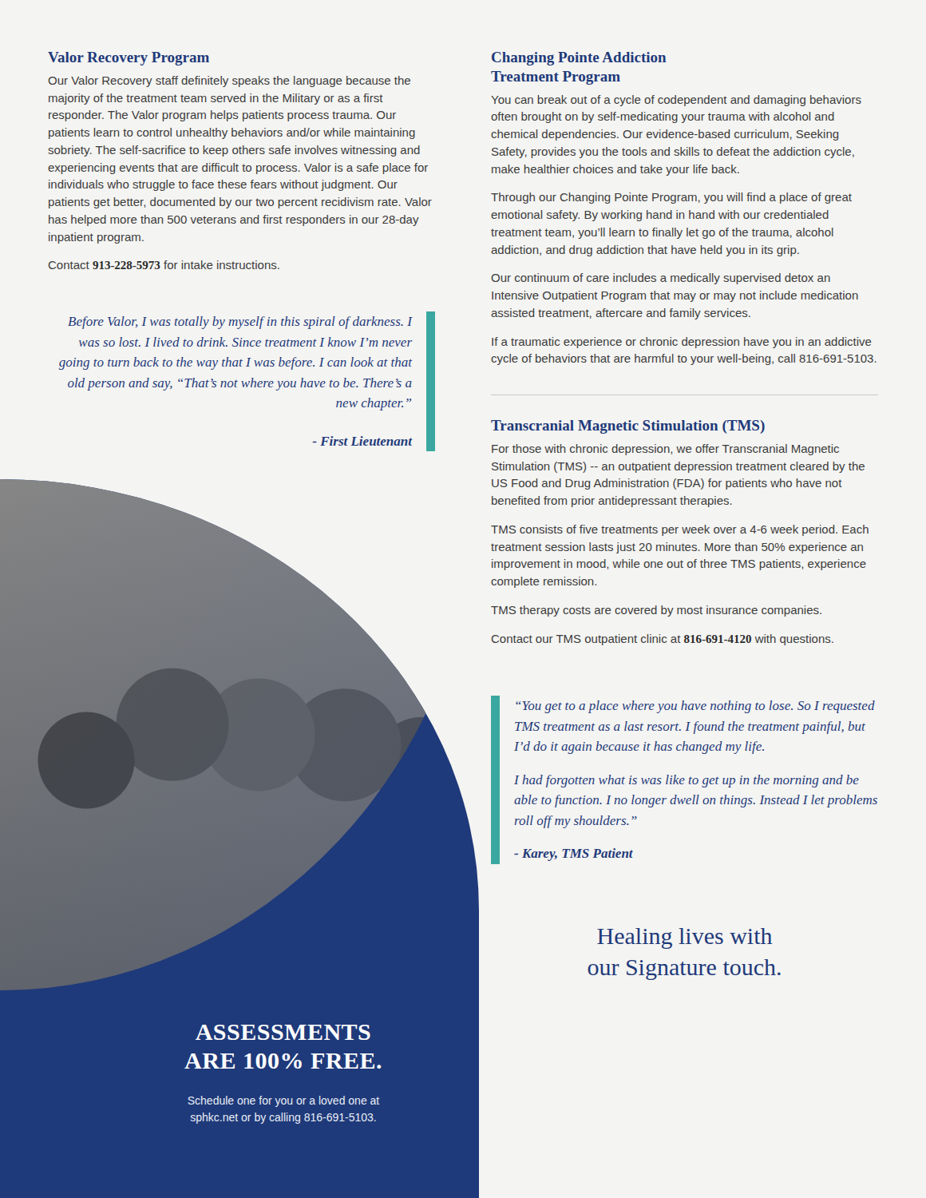Valor Recovery Program
Our Valor Recovery staff definitely speaks the language because the majority of the treatment team served in the Military or as a first responder. The Valor program helps patients process trauma. Our patients learn to control unhealthy behaviors and/or while maintaining sobriety. The self-sacrifice to keep others safe involves witnessing and experiencing events that are difficult to process. Valor is a safe place for individuals who struggle to face these fears without judgment. Our patients get better, documented by our two percent recidivism rate. Valor has helped more than 500 veterans and first responders in our 28-day inpatient program.
Contact 913-228-5973 for intake instructions.
Before Valor, I was totally by myself in this spiral of darkness. I was so lost. I lived to drink. Since treatment I know I’m never going to turn back to the way that I was before. I can look at that old person and say, “That’s not where you have to be. There’s a new chapter.”
- First Lieutenant
Changing Pointe Addiction
Treatment Program
You can break out of a cycle of codependent and damaging behaviors often brought on by self-medicating your trauma with alcohol and chemical dependencies. Our evidence-based curriculum, Seeking Safety, provides you the tools and skills to defeat the addiction cycle, make healthier choices and take your life back.
Through our Changing Pointe Program, you will find a place of great emotional safety. By working hand in hand with our credentialed treatment team, you’ll learn to finally let go of the trauma, alcohol addiction, and drug addiction that have held you in its grip.
Our continuum of care includes a medically supervised detox an Intensive Outpatient Program that may or may not include medication assisted treatment, aftercare and family services.
If a traumatic experience or chronic depression have you in an addictive cycle of behaviors that are harmful to your well-being, call 816-691-5103.
Transcranial Magnetic Stimulation (TMS)
For those with chronic depression, we offer Transcranial Magnetic Stimulation (TMS) -- an outpatient depression treatment cleared by the US Food and Drug Administration (FDA) for patients who have not benefited from prior antidepressant therapies.
TMS consists of five treatments per week over a 4-6 week period. Each treatment session lasts just 20 minutes. More than 50% experience an improvement in mood, while one out of three TMS patients, experience complete remission.
TMS therapy costs are covered by most insurance companies.
Contact our TMS outpatient clinic at 816-691-4120 with questions.
“You get to a place where you have nothing to lose. So I requested TMS treatment as a last resort. I found the treatment painful, but I’d do it again because it has changed my life.
I had forgotten what is was like to get up in the morning and be able to function. I no longer dwell on things. Instead I let problems roll off my shoulders.”
- Karey, TMS Patient
Healing lives with
our Signature touch.
ASSESSMENTS
ARE 100% FREE.
Schedule one for you or a loved one at
sphkc.net or by calling 816-691-5103.